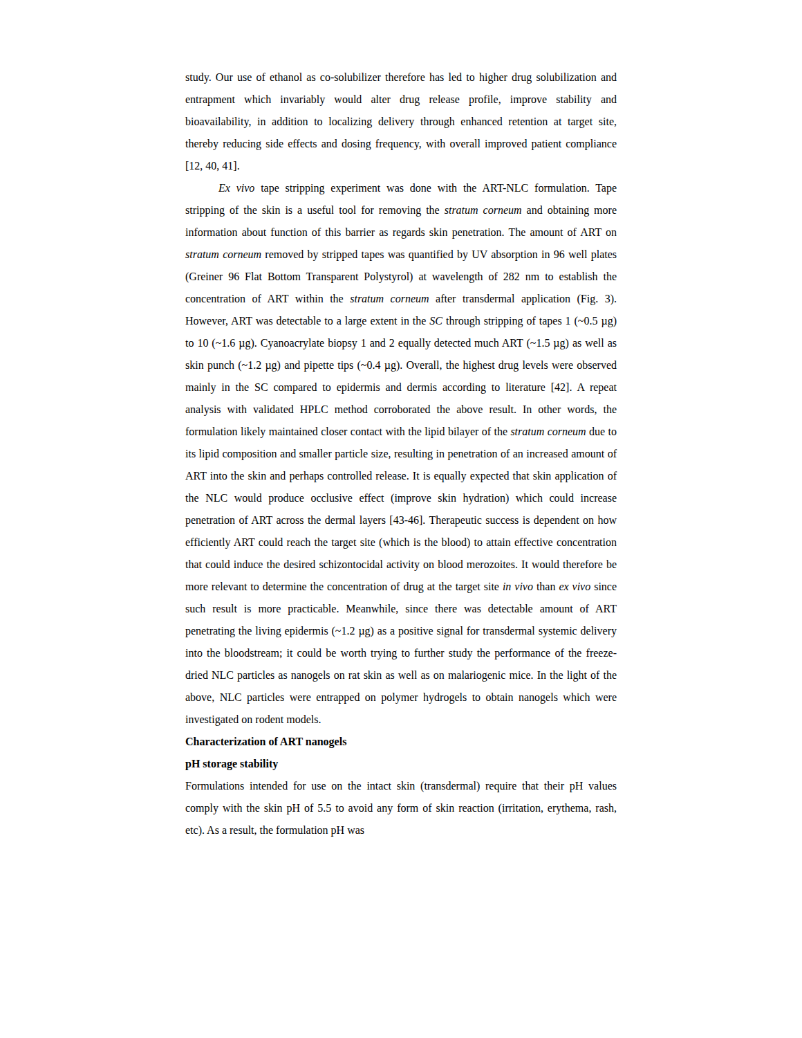study. Our use of ethanol as co-solubilizer therefore has led to higher drug solubilization and entrapment which invariably would alter drug release profile, improve stability and bioavailability, in addition to localizing delivery through enhanced retention at target site, thereby reducing side effects and dosing frequency, with overall improved patient compliance [12, 40, 41].
Ex vivo tape stripping experiment was done with the ART-NLC formulation. Tape stripping of the skin is a useful tool for removing the stratum corneum and obtaining more information about function of this barrier as regards skin penetration. The amount of ART on stratum corneum removed by stripped tapes was quantified by UV absorption in 96 well plates (Greiner 96 Flat Bottom Transparent Polystyrol) at wavelength of 282 nm to establish the concentration of ART within the stratum corneum after transdermal application (Fig. 3). However, ART was detectable to a large extent in the SC through stripping of tapes 1 (~0.5 µg) to 10 (~1.6 µg). Cyanoacrylate biopsy 1 and 2 equally detected much ART (~1.5 µg) as well as skin punch (~1.2 µg) and pipette tips (~0.4 µg). Overall, the highest drug levels were observed mainly in the SC compared to epidermis and dermis according to literature [42]. A repeat analysis with validated HPLC method corroborated the above result. In other words, the formulation likely maintained closer contact with the lipid bilayer of the stratum corneum due to its lipid composition and smaller particle size, resulting in penetration of an increased amount of ART into the skin and perhaps controlled release. It is equally expected that skin application of the NLC would produce occlusive effect (improve skin hydration) which could increase penetration of ART across the dermal layers [43-46]. Therapeutic success is dependent on how efficiently ART could reach the target site (which is the blood) to attain effective concentration that could induce the desired schizontocidal activity on blood merozoites. It would therefore be more relevant to determine the concentration of drug at the target site in vivo than ex vivo since such result is more practicable. Meanwhile, since there was detectable amount of ART penetrating the living epidermis (~1.2 µg) as a positive signal for transdermal systemic delivery into the bloodstream; it could be worth trying to further study the performance of the freeze-dried NLC particles as nanogels on rat skin as well as on malariogenic mice. In the light of the above, NLC particles were entrapped on polymer hydrogels to obtain nanogels which were investigated on rodent models.
Characterization of ART nanogels
pH storage stability
Formulations intended for use on the intact skin (transdermal) require that their pH values comply with the skin pH of 5.5 to avoid any form of skin reaction (irritation, erythema, rash, etc). As a result, the formulation pH was